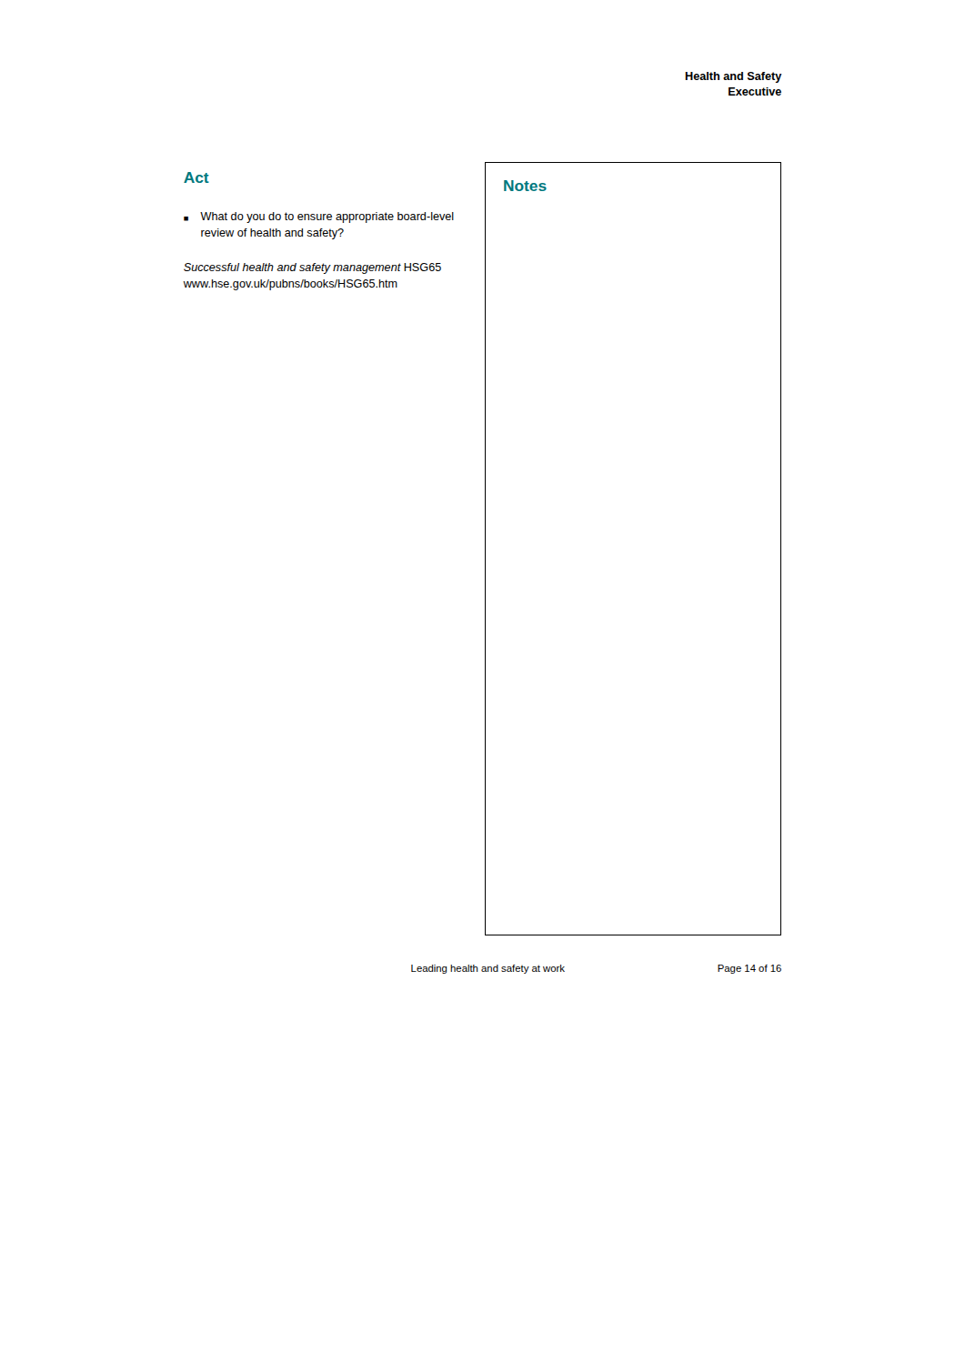Health and Safety
Executive
Act
■ What do you do to ensure appropriate board-level review of health and safety?
Successful health and safety management HSG65
www.hse.gov.uk/pubns/books/HSG65.htm
Notes
Leading health and safety at work
Page 14 of 16